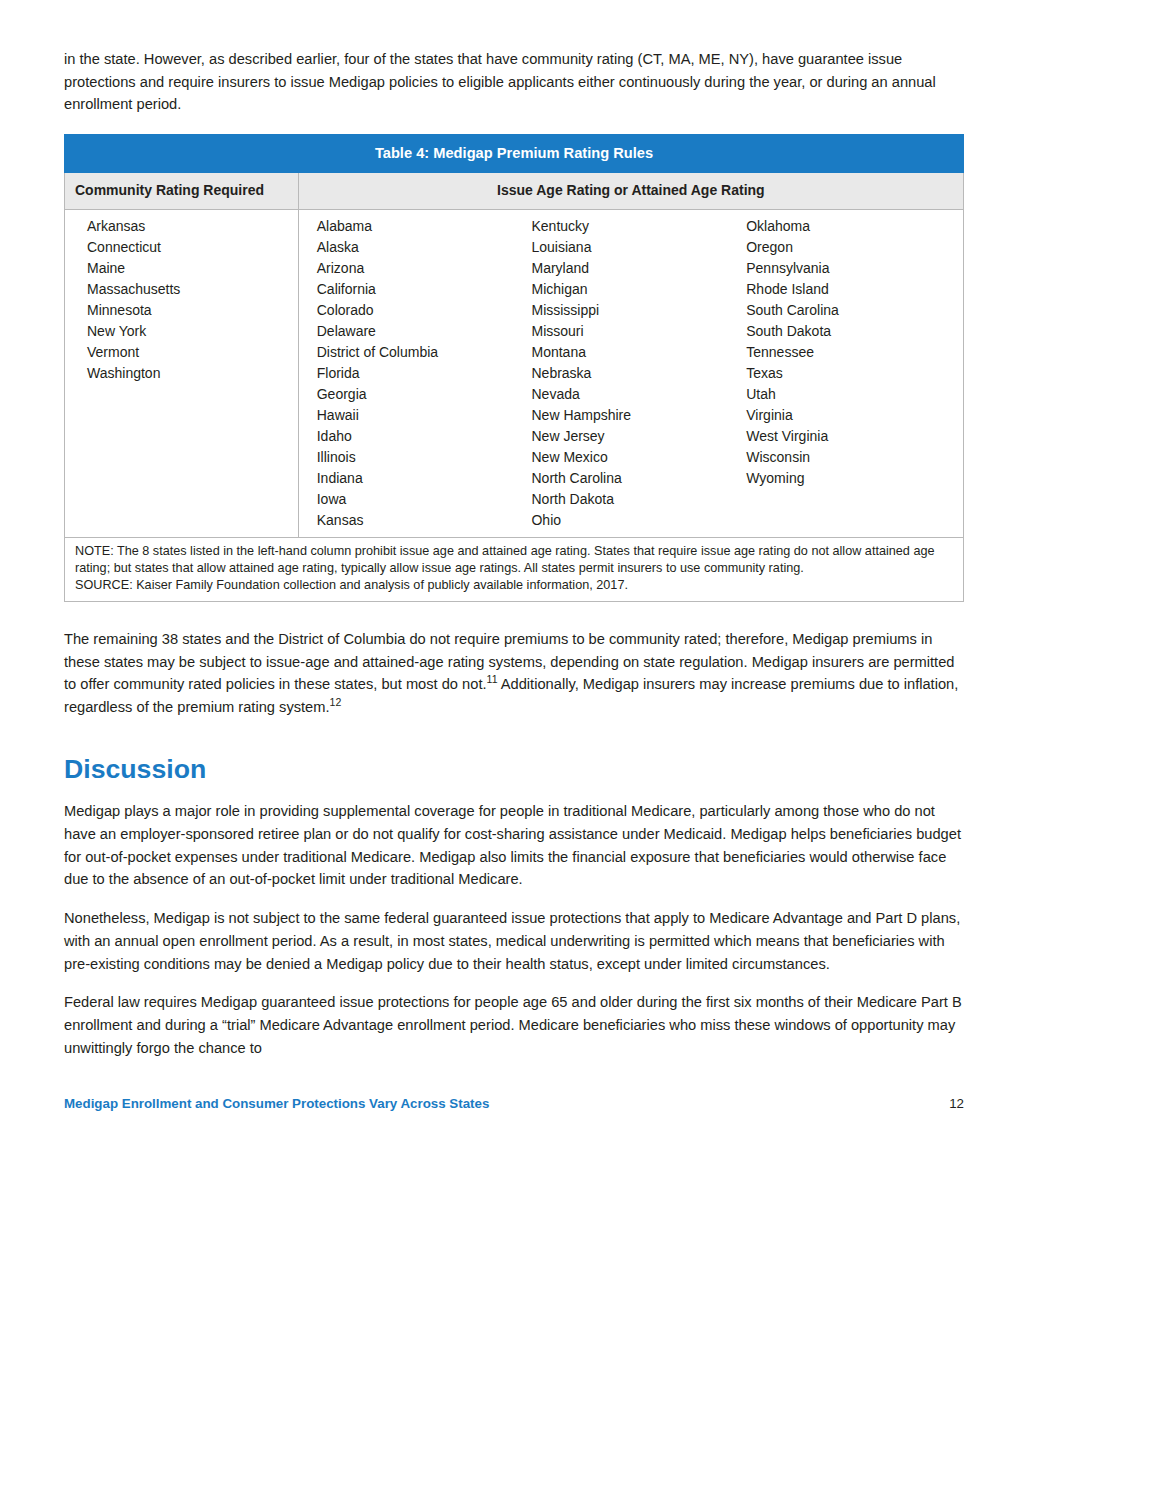in the state. However, as described earlier, four of the states that have community rating (CT, MA, ME, NY), have guarantee issue protections and require insurers to issue Medigap policies to eligible applicants either continuously during the year, or during an annual enrollment period.
| Table 4: Medigap Premium Rating Rules |
| --- |
| Community Rating Required | Issue Age Rating or Attained Age Rating |
| Arkansas Connecticut Maine Massachusetts Minnesota New York Vermont Washington | Alabama Alaska Arizona California Colorado Delaware District of Columbia Florida Georgia Hawaii Idaho Illinois Indiana Iowa Kansas Kentucky Louisiana Maryland Michigan Mississippi Missouri Montana Nebraska Nevada New Hampshire New Jersey New Mexico North Carolina North Dakota Ohio Oklahoma Oregon Pennsylvania Rhode Island South Carolina South Dakota Tennessee Texas Utah Virginia West Virginia Wisconsin Wyoming |
| NOTE: The 8 states listed in the left-hand column prohibit issue age and attained age rating. States that require issue age rating do not allow attained age rating; but states that allow attained age rating, typically allow issue age ratings. All states permit insurers to use community rating. SOURCE: Kaiser Family Foundation collection and analysis of publicly available information, 2017. |
The remaining 38 states and the District of Columbia do not require premiums to be community rated; therefore, Medigap premiums in these states may be subject to issue-age and attained-age rating systems, depending on state regulation. Medigap insurers are permitted to offer community rated policies in these states, but most do not.11 Additionally, Medigap insurers may increase premiums due to inflation, regardless of the premium rating system.12
Discussion
Medigap plays a major role in providing supplemental coverage for people in traditional Medicare, particularly among those who do not have an employer-sponsored retiree plan or do not qualify for cost-sharing assistance under Medicaid. Medigap helps beneficiaries budget for out-of-pocket expenses under traditional Medicare. Medigap also limits the financial exposure that beneficiaries would otherwise face due to the absence of an out-of-pocket limit under traditional Medicare.
Nonetheless, Medigap is not subject to the same federal guaranteed issue protections that apply to Medicare Advantage and Part D plans, with an annual open enrollment period. As a result, in most states, medical underwriting is permitted which means that beneficiaries with pre-existing conditions may be denied a Medigap policy due to their health status, except under limited circumstances.
Federal law requires Medigap guaranteed issue protections for people age 65 and older during the first six months of their Medicare Part B enrollment and during a “trial” Medicare Advantage enrollment period. Medicare beneficiaries who miss these windows of opportunity may unwittingly forgo the chance to
Medigap Enrollment and Consumer Protections Vary Across States 12